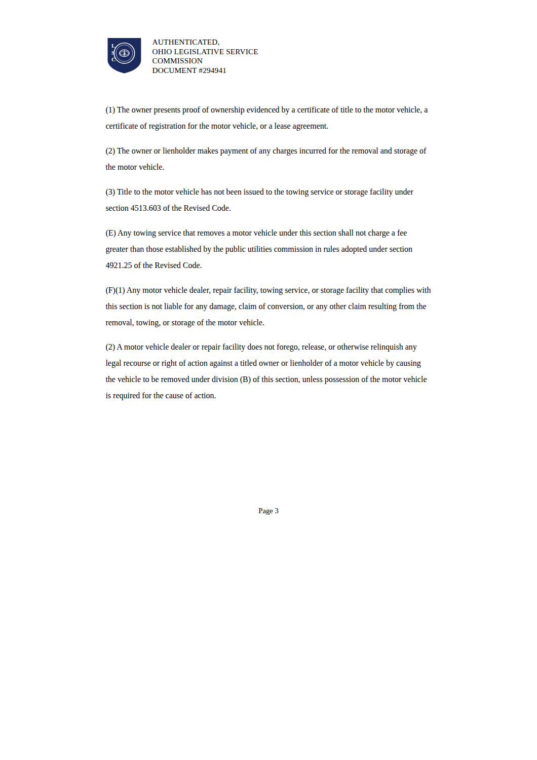★ L S C
AUTHENTICATED,
OHIO LEGISLATIVE SERVICE
COMMISSION
DOCUMENT #294941
(1) The owner presents proof of ownership evidenced by a certificate of title to the motor vehicle, a certificate of registration for the motor vehicle, or a lease agreement.
(2) The owner or lienholder makes payment of any charges incurred for the removal and storage of the motor vehicle.
(3) Title to the motor vehicle has not been issued to the towing service or storage facility under section 4513.603 of the Revised Code.
(E) Any towing service that removes a motor vehicle under this section shall not charge a fee greater than those established by the public utilities commission in rules adopted under section 4921.25 of the Revised Code.
(F)(1) Any motor vehicle dealer, repair facility, towing service, or storage facility that complies with this section is not liable for any damage, claim of conversion, or any other claim resulting from the removal, towing, or storage of the motor vehicle.
(2) A motor vehicle dealer or repair facility does not forego, release, or otherwise relinquish any legal recourse or right of action against a titled owner or lienholder of a motor vehicle by causing the vehicle to be removed under division (B) of this section, unless possession of the motor vehicle is required for the cause of action.
Page 3